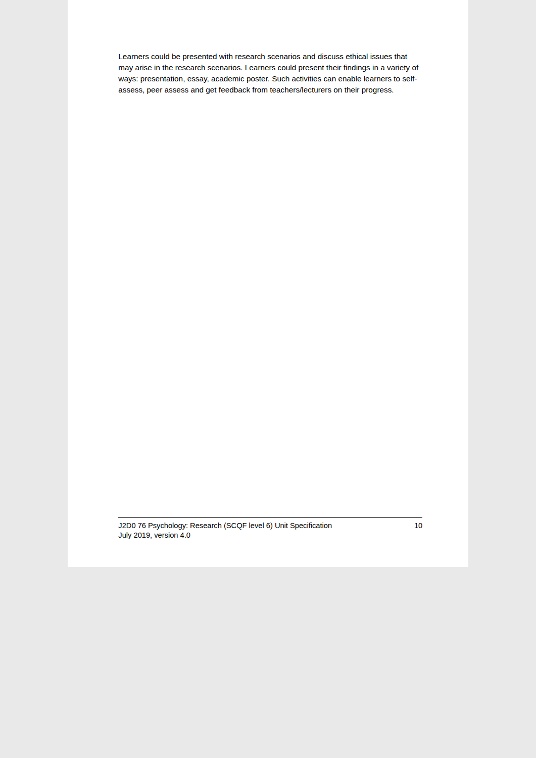Learners could be presented with research scenarios and discuss ethical issues that may arise in the research scenarios. Learners could present their findings in a variety of ways: presentation, essay, academic poster. Such activities can enable learners to self-assess, peer assess and get feedback from teachers/lecturers on their progress.
J2D0 76 Psychology: Research (SCQF level 6) Unit Specification
July 2019, version 4.0
10